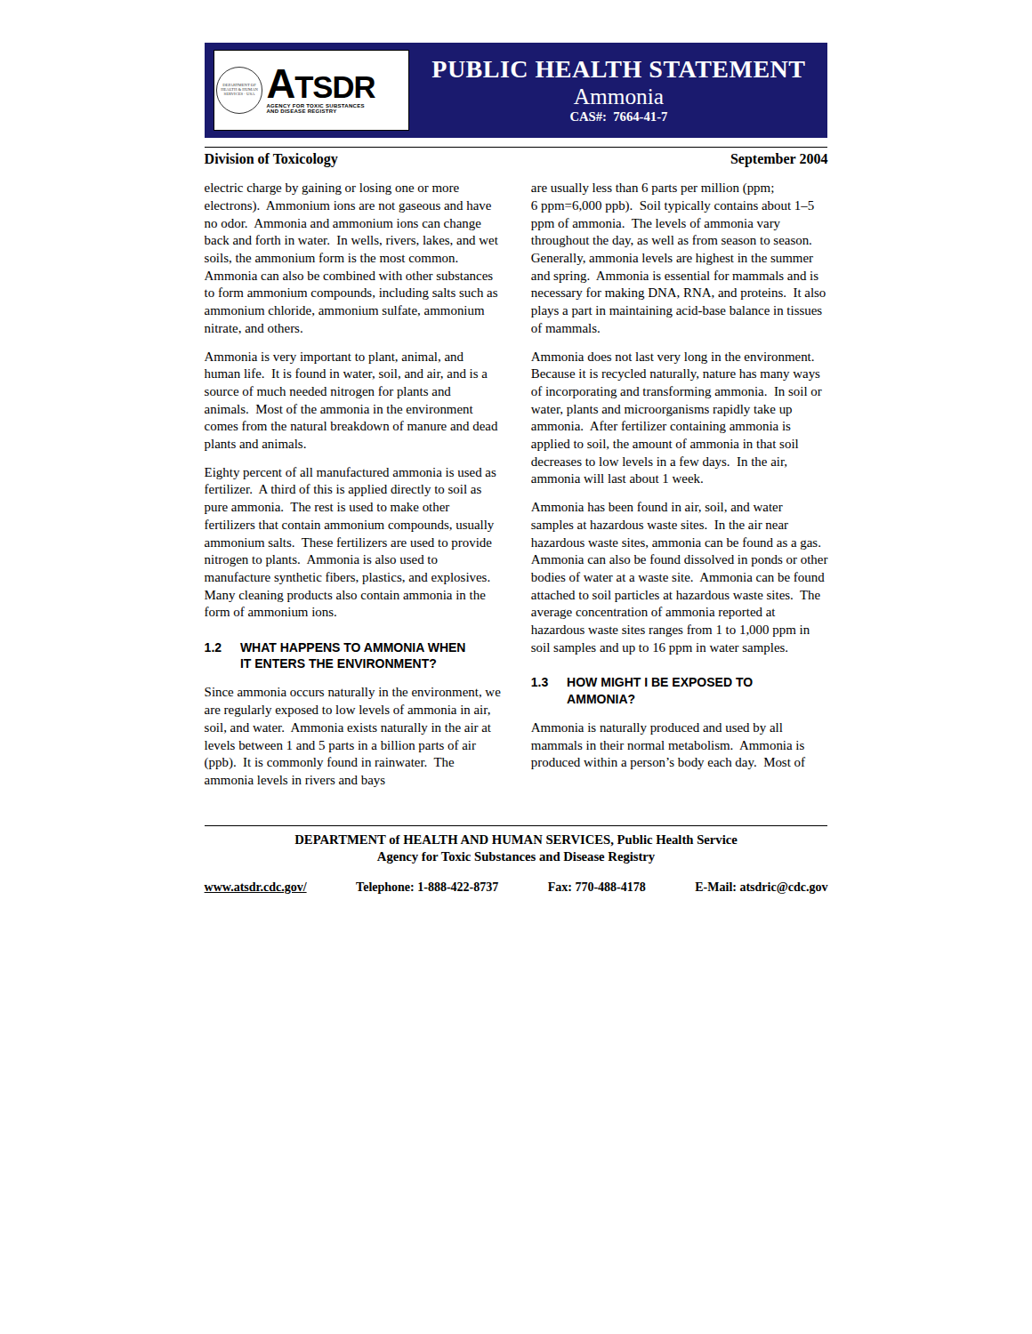DEPARTMENT OF HEALTH & HUMAN SERVICES · USA
ATSDR AGENCY FOR TOXIC SUBSTANCES
AND DISEASE REGISTRY
PUBLIC HEALTH STATEMENT
Ammonia
CAS#: 7664-41-7
Division of Toxicology September 2004
electric charge by gaining or losing one or more electrons). Ammonium ions are not gaseous and have no odor. Ammonia and ammonium ions can change back and forth in water. In wells, rivers, lakes, and wet soils, the ammonium form is the most common. Ammonia can also be combined with other substances to form ammonium compounds, including salts such as ammonium chloride, ammonium sulfate, ammonium nitrate, and others.
Ammonia is very important to plant, animal, and human life. It is found in water, soil, and air, and is a source of much needed nitrogen for plants and animals. Most of the ammonia in the environment comes from the natural breakdown of manure and dead plants and animals.
Eighty percent of all manufactured ammonia is used as fertilizer. A third of this is applied directly to soil as pure ammonia. The rest is used to make other fertilizers that contain ammonium compounds, usually ammonium salts. These fertilizers are used to provide nitrogen to plants. Ammonia is also used to manufacture synthetic fibers, plastics, and explosives. Many cleaning products also contain ammonia in the form of ammonium ions.
1.2 WHAT HAPPENS TO AMMONIA WHEN IT ENTERS THE ENVIRONMENT?
Since ammonia occurs naturally in the environment, we are regularly exposed to low levels of ammonia in air, soil, and water. Ammonia exists naturally in the air at levels between 1 and 5 parts in a billion parts of air (ppb). It is commonly found in rainwater. The ammonia levels in rivers and bays
are usually less than 6 parts per million (ppm; 6 ppm=6,000 ppb). Soil typically contains about 1–5 ppm of ammonia. The levels of ammonia vary throughout the day, as well as from season to season. Generally, ammonia levels are highest in the summer and spring. Ammonia is essential for mammals and is necessary for making DNA, RNA, and proteins. It also plays a part in maintaining acid-base balance in tissues of mammals.
Ammonia does not last very long in the environment. Because it is recycled naturally, nature has many ways of incorporating and transforming ammonia. In soil or water, plants and microorganisms rapidly take up ammonia. After fertilizer containing ammonia is applied to soil, the amount of ammonia in that soil decreases to low levels in a few days. In the air, ammonia will last about 1 week.
Ammonia has been found in air, soil, and water samples at hazardous waste sites. In the air near hazardous waste sites, ammonia can be found as a gas. Ammonia can also be found dissolved in ponds or other bodies of water at a waste site. Ammonia can be found attached to soil particles at hazardous waste sites. The average concentration of ammonia reported at hazardous waste sites ranges from 1 to 1,000 ppm in soil samples and up to 16 ppm in water samples.
1.3 HOW MIGHT I BE EXPOSED TO AMMONIA?
Ammonia is naturally produced and used by all mammals in their normal metabolism. Ammonia is produced within a person’s body each day. Most of
DEPARTMENT of HEALTH AND HUMAN SERVICES, Public Health Service
Agency for Toxic Substances and Disease Registry
www.atsdr.cdc.gov/ Telephone: 1-888-422-8737 Fax: 770-488-4178 E-Mail: atsdric@cdc.gov